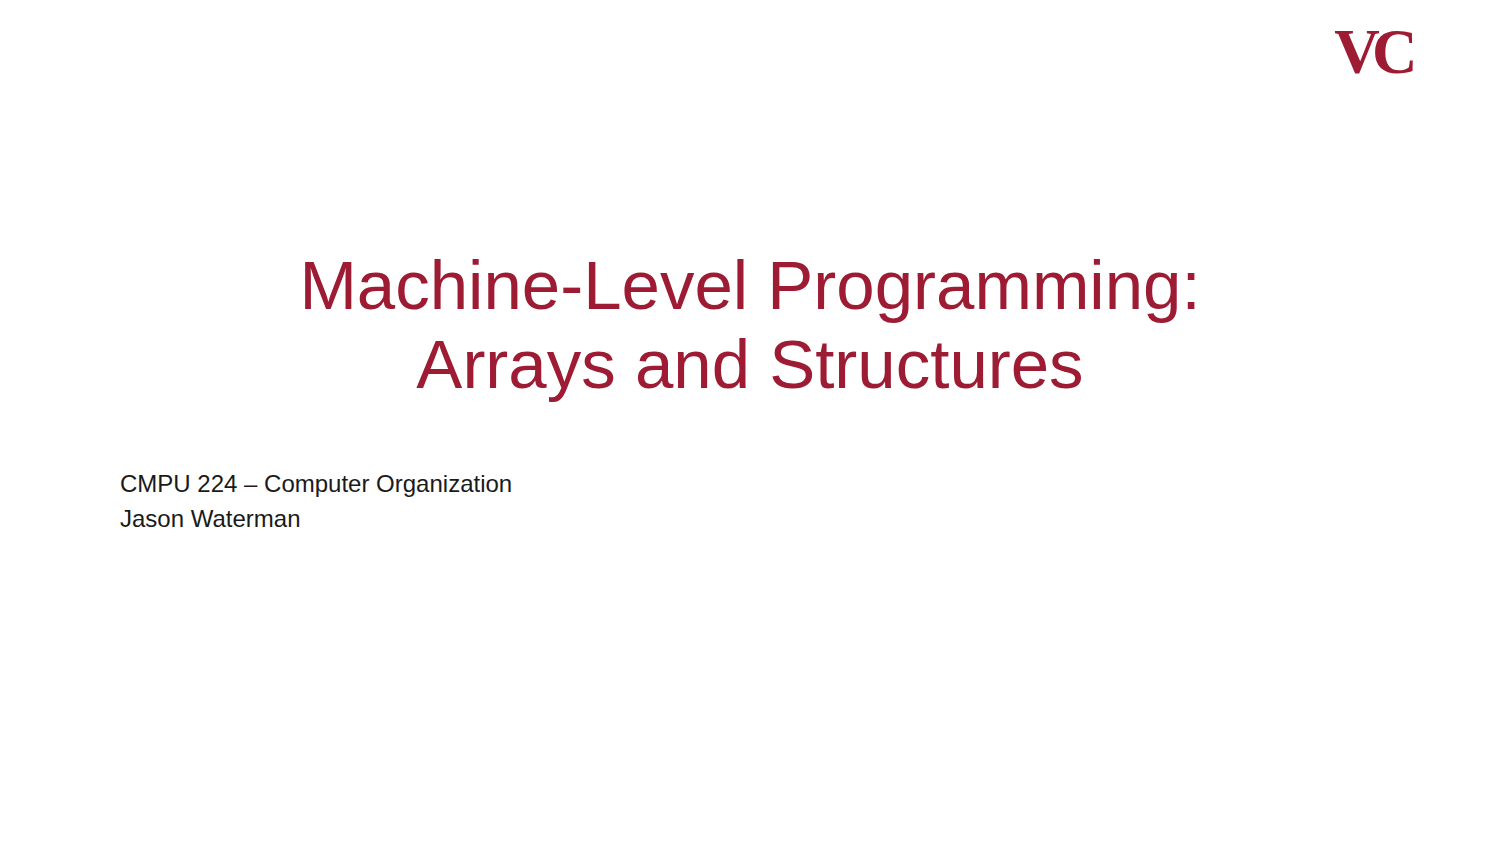VC
Machine-Level Programming:
Arrays and Structures
CMPU 224 – Computer Organization
Jason Waterman